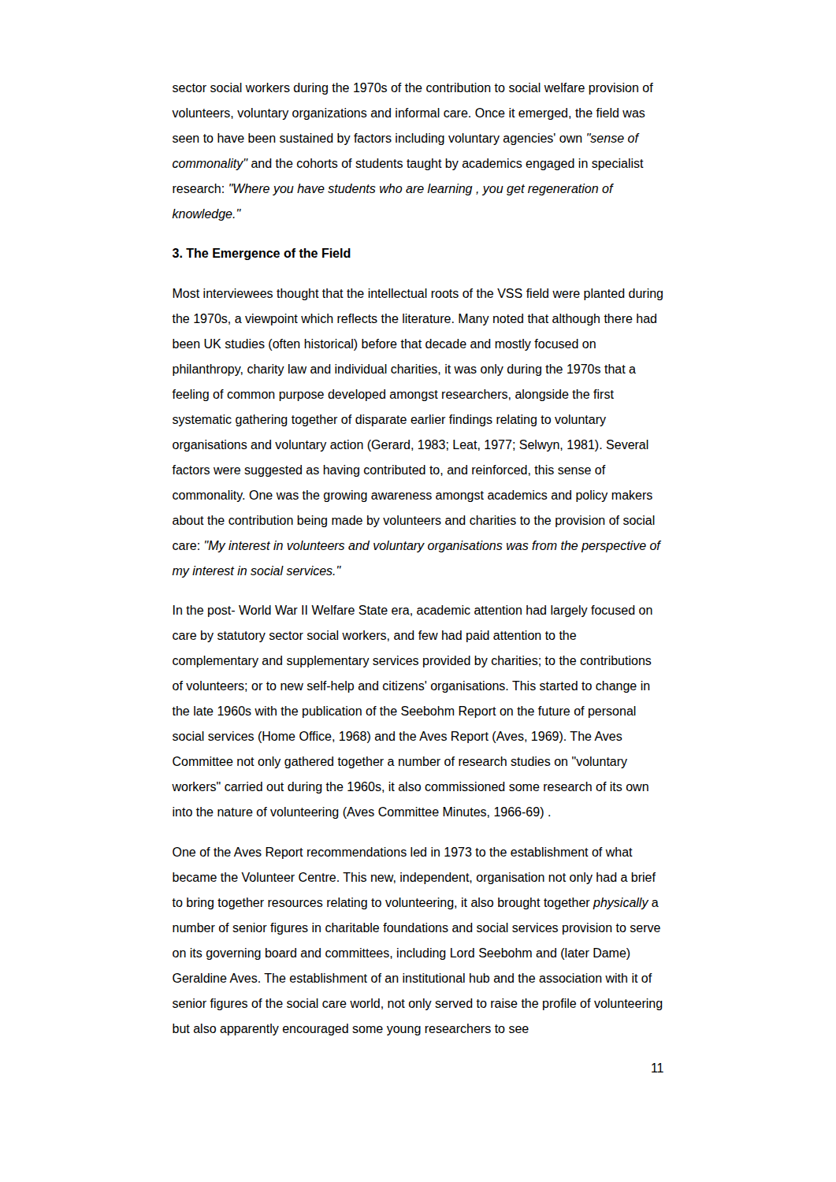sector social workers during the 1970s of the contribution to social welfare provision of volunteers, voluntary organizations and informal care. Once it emerged, the field was seen to have been sustained by factors including voluntary agencies' own "sense of commonality" and the cohorts of students taught by academics engaged in specialist research: "Where you have students who are learning , you get regeneration of knowledge."
3. The Emergence of the Field
Most interviewees thought that the intellectual roots of the VSS field were planted during the 1970s, a viewpoint which reflects the literature. Many noted that although there had been UK studies (often historical) before that decade and mostly focused on philanthropy, charity law and individual charities, it was only during the 1970s that a feeling of common purpose developed amongst researchers, alongside the first systematic gathering together of disparate earlier findings relating to voluntary organisations and voluntary action (Gerard, 1983; Leat, 1977; Selwyn, 1981). Several factors were suggested as having contributed to, and reinforced, this sense of commonality. One was the growing awareness amongst academics and policy makers about the contribution being made by volunteers and charities to the provision of social care: "My interest in volunteers and voluntary organisations was from the perspective of my interest in social services."
In the post- World War II Welfare State era, academic attention had largely focused on care by statutory sector social workers, and few had paid attention to the complementary and supplementary services provided by charities; to the contributions of volunteers; or to new self-help and citizens' organisations. This started to change in the late 1960s with the publication of the Seebohm Report on the future of personal social services (Home Office, 1968) and the Aves Report (Aves, 1969). The Aves Committee not only gathered together a number of research studies on "voluntary workers" carried out during the 1960s, it also commissioned some research of its own into the nature of volunteering (Aves Committee Minutes, 1966-69) .
One of the Aves Report recommendations led in 1973 to the establishment of what became the Volunteer Centre. This new, independent, organisation not only had a brief to bring together resources relating to volunteering, it also brought together physically a number of senior figures in charitable foundations and social services provision to serve on its governing board and committees, including Lord Seebohm and (later Dame) Geraldine Aves. The establishment of an institutional hub and the association with it of senior figures of the social care world, not only served to raise the profile of volunteering but also apparently encouraged some young researchers to see
11